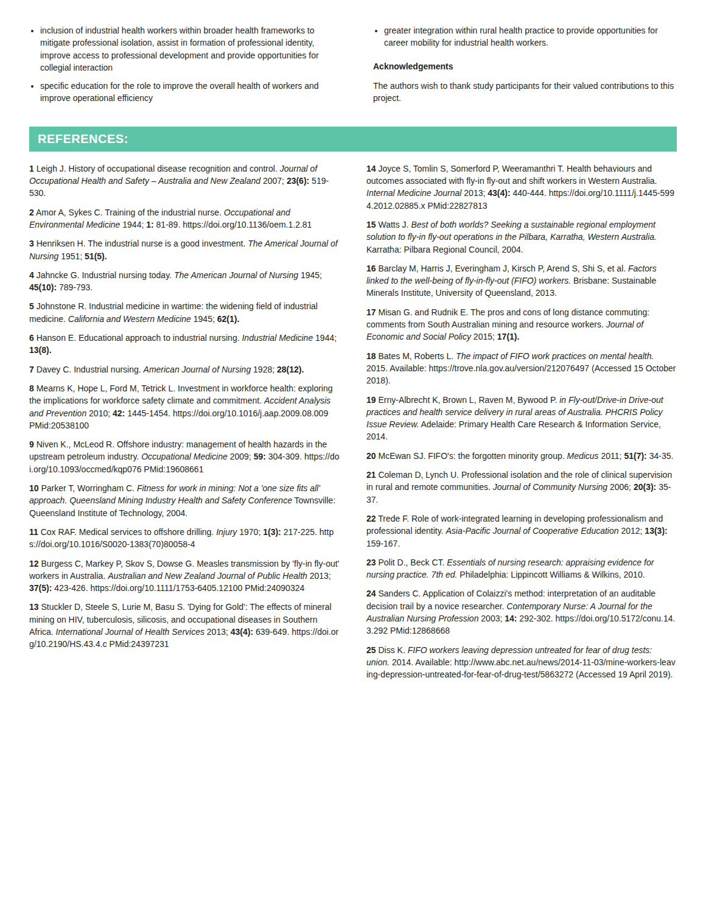inclusion of industrial health workers within broader health frameworks to mitigate professional isolation, assist in formation of professional identity, improve access to professional development and provide opportunities for collegial interaction
specific education for the role to improve the overall health of workers and improve operational efficiency
greater integration within rural health practice to provide opportunities for career mobility for industrial health workers.
Acknowledgements
The authors wish to thank study participants for their valued contributions to this project.
REFERENCES:
1 Leigh J. History of occupational disease recognition and control. Journal of Occupational Health and Safety – Australia and New Zealand 2007; 23(6): 519-530.
2 Amor A, Sykes C. Training of the industrial nurse. Occupational and Environmental Medicine 1944; 1: 81-89. https://doi.org/10.1136/oem.1.2.81
3 Henriksen H. The industrial nurse is a good investment. The Americal Journal of Nursing 1951; 51(5).
4 Jahncke G. Industrial nursing today. The American Journal of Nursing 1945; 45(10): 789-793.
5 Johnstone R. Industrial medicine in wartime: the widening field of industrial medicine. California and Western Medicine 1945; 62(1).
6 Hanson E. Educational approach to industrial nursing. Industrial Medicine 1944; 13(8).
7 Davey C. Industrial nursing. American Journal of Nursing 1928; 28(12).
8 Mearns K, Hope L, Ford M, Tetrick L. Investment in workforce health: exploring the implications for workforce safety climate and commitment. Accident Analysis and Prevention 2010; 42: 1445-1454. https://doi.org/10.1016/j.aap.2009.08.009 PMid:20538100
9 Niven K., McLeod R. Offshore industry: management of health hazards in the upstream petroleum industry. Occupational Medicine 2009; 59: 304-309. https://doi.org/10.1093/occmed/kqp076 PMid:19608661
10 Parker T, Worringham C. Fitness for work in mining: Not a 'one size fits all' approach. Queensland Mining Industry Health and Safety Conference Townsville: Queensland Institute of Technology, 2004.
11 Cox RAF. Medical services to offshore drilling. Injury 1970; 1(3): 217-225. https://doi.org/10.1016/S0020-1383(70)80058-4
12 Burgess C, Markey P, Skov S, Dowse G. Measles transmission by 'fly-in fly-out' workers in Australia. Australian and New Zealand Journal of Public Health 2013; 37(5): 423-426. https://doi.org/10.1111/1753-6405.12100 PMid:24090324
13 Stuckler D, Steele S, Lurie M, Basu S. 'Dying for Gold': The effects of mineral mining on HIV, tuberculosis, silicosis, and occupational diseases in Southern Africa. International Journal of Health Services 2013; 43(4): 639-649. https://doi.org/10.2190/HS.43.4.c PMid:24397231
14 Joyce S, Tomlin S, Somerford P, Weeramanthri T. Health behaviours and outcomes associated with fly-in fly-out and shift workers in Western Australia. Internal Medicine Journal 2013; 43(4): 440-444. https://doi.org/10.1111/j.1445-5994.2012.02885.x PMid:22827813
15 Watts J. Best of both worlds? Seeking a sustainable regional employment solution to fly-in fly-out operations in the Pilbara, Karratha, Western Australia. Karratha: Pilbara Regional Council, 2004.
16 Barclay M, Harris J, Everingham J, Kirsch P, Arend S, Shi S, et al. Factors linked to the well-being of fly-in-fly-out (FIFO) workers. Brisbane: Sustainable Minerals Institute, University of Queensland, 2013.
17 Misan G. and Rudnik E. The pros and cons of long distance commuting: comments from South Australian mining and resource workers. Journal of Economic and Social Policy 2015; 17(1).
18 Bates M, Roberts L. The impact of FIFO work practices on mental health. 2015. Available: https://trove.nla.gov.au/version/212076497 (Accessed 15 October 2018).
19 Erny-Albrecht K, Brown L, Raven M, Bywood P. in Fly-out/Drive-in Drive-out practices and health service delivery in rural areas of Australia. PHCRIS Policy Issue Review. Adelaide: Primary Health Care Research & Information Service, 2014.
20 McEwan SJ. FIFO's: the forgotten minority group. Medicus 2011; 51(7): 34-35.
21 Coleman D, Lynch U. Professional isolation and the role of clinical supervision in rural and remote communities. Journal of Community Nursing 2006; 20(3): 35-37.
22 Trede F. Role of work-integrated learning in developing professionalism and professional identity. Asia-Pacific Journal of Cooperative Education 2012; 13(3): 159-167.
23 Polit D., Beck CT. Essentials of nursing research: appraising evidence for nursing practice. 7th ed. Philadelphia: Lippincott Williams & Wilkins, 2010.
24 Sanders C. Application of Colaizzi's method: interpretation of an auditable decision trail by a novice researcher. Contemporary Nurse: A Journal for the Australian Nursing Profession 2003; 14: 292-302. https://doi.org/10.5172/conu.14.3.292 PMid:12868668
25 Diss K. FIFO workers leaving depression untreated for fear of drug tests: union. 2014. Available: http://www.abc.net.au/news/2014-11-03/mine-workers-leaving-depression-untreated-for-fear-of-drug-test/5863272 (Accessed 19 April 2019).